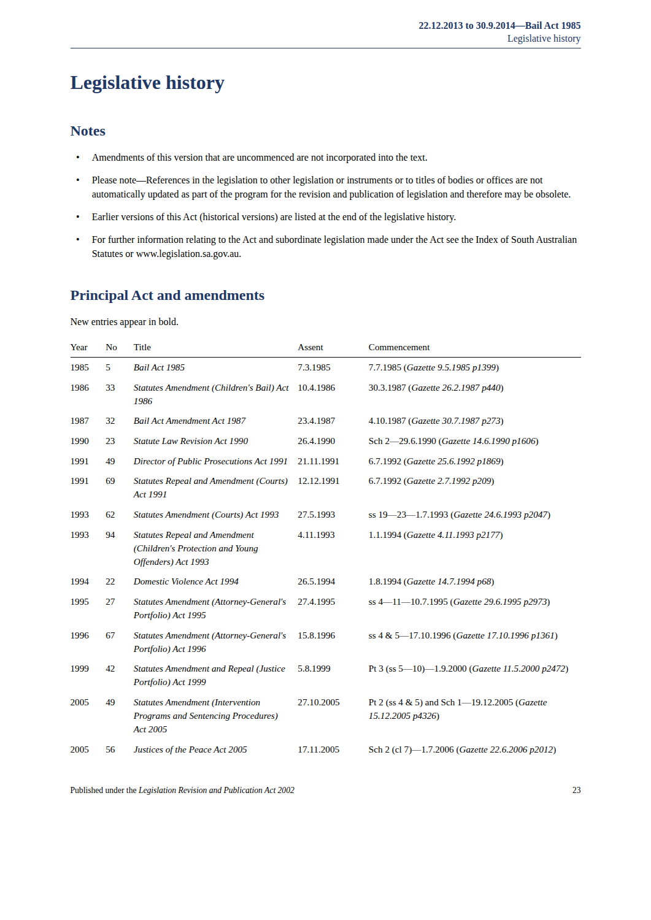22.12.2013 to 30.9.2014—Bail Act 1985
Legislative history
Legislative history
Notes
Amendments of this version that are uncommenced are not incorporated into the text.
Please note—References in the legislation to other legislation or instruments or to titles of bodies or offices are not automatically updated as part of the program for the revision and publication of legislation and therefore may be obsolete.
Earlier versions of this Act (historical versions) are listed at the end of the legislative history.
For further information relating to the Act and subordinate legislation made under the Act see the Index of South Australian Statutes or www.legislation.sa.gov.au.
Principal Act and amendments
New entries appear in bold.
| Year | No | Title | Assent | Commencement |
| --- | --- | --- | --- | --- |
| 1985 | 5 | Bail Act 1985 | 7.3.1985 | 7.7.1985 ( Gazette 9.5.1985 p1399 ) |
| 1986 | 33 | Statutes Amendment (Children's Bail) Act 1986 | 10.4.1986 | 30.3.1987 ( Gazette 26.2.1987 p440 ) |
| 1987 | 32 | Bail Act Amendment Act 1987 | 23.4.1987 | 4.10.1987 ( Gazette 30.7.1987 p273 ) |
| 1990 | 23 | Statute Law Revision Act 1990 | 26.4.1990 | Sch 2—29.6.1990 ( Gazette 14.6.1990 p1606 ) |
| 1991 | 49 | Director of Public Prosecutions Act 1991 | 21.11.1991 | 6.7.1992 ( Gazette 25.6.1992 p1869 ) |
| 1991 | 69 | Statutes Repeal and Amendment (Courts) Act 1991 | 12.12.1991 | 6.7.1992 ( Gazette 2.7.1992 p209 ) |
| 1993 | 62 | Statutes Amendment (Courts) Act 1993 | 27.5.1993 | ss 19—23—1.7.1993 ( Gazette 24.6.1993 p2047 ) |
| 1993 | 94 | Statutes Repeal and Amendment (Children's Protection and Young Offenders) Act 1993 | 4.11.1993 | 1.1.1994 ( Gazette 4.11.1993 p2177 ) |
| 1994 | 22 | Domestic Violence Act 1994 | 26.5.1994 | 1.8.1994 ( Gazette 14.7.1994 p68 ) |
| 1995 | 27 | Statutes Amendment (Attorney-General's Portfolio) Act 1995 | 27.4.1995 | ss 4—11—10.7.1995 ( Gazette 29.6.1995 p2973 ) |
| 1996 | 67 | Statutes Amendment (Attorney-General's Portfolio) Act 1996 | 15.8.1996 | ss 4 & 5—17.10.1996 ( Gazette 17.10.1996 p1361 ) |
| 1999 | 42 | Statutes Amendment and Repeal (Justice Portfolio) Act 1999 | 5.8.1999 | Pt 3 (ss 5—10)—1.9.2000 ( Gazette 11.5.2000 p2472 ) |
| 2005 | 49 | Statutes Amendment (Intervention Programs and Sentencing Procedures) Act 2005 | 27.10.2005 | Pt 2 (ss 4 & 5) and Sch 1—19.12.2005 ( Gazette 15.12.2005 p4326 ) |
| 2005 | 56 | Justices of the Peace Act 2005 | 17.11.2005 | Sch 2 (cl 7)—1.7.2006 ( Gazette 22.6.2006 p2012 ) |
Published under the Legislation Revision and Publication Act 2002 23